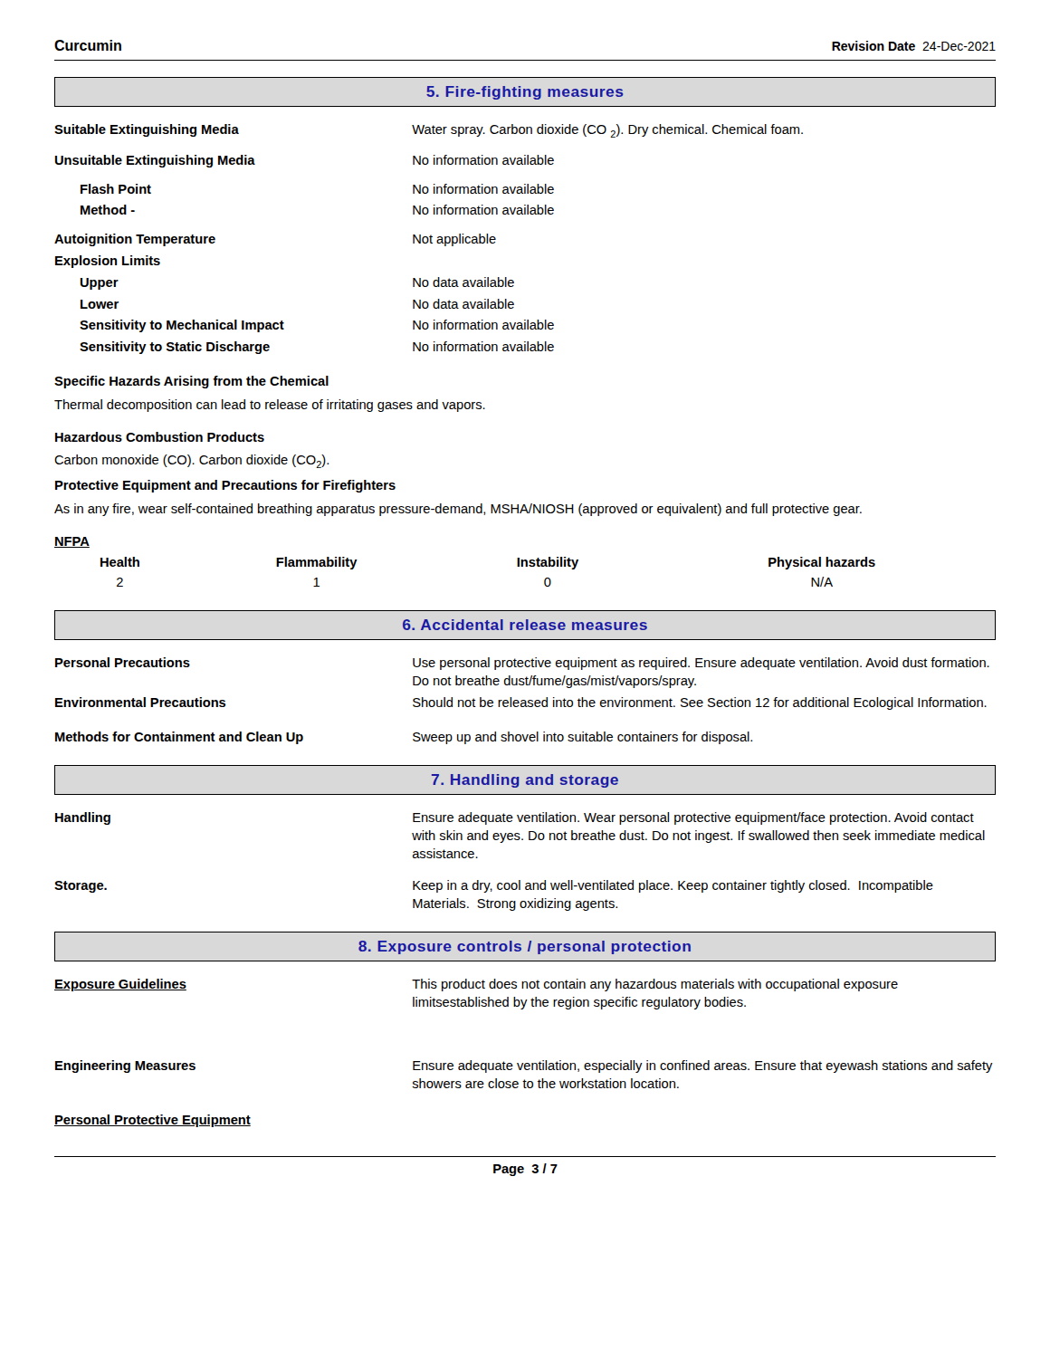Curcumin
Revision Date 24-Dec-2021
5. Fire-fighting measures
| Suitable Extinguishing Media | Water spray. Carbon dioxide (CO 2 ). Dry chemical. Chemical foam. |
| Unsuitable Extinguishing Media | No information available |
| Flash Point | No information available |
| Method - | No information available |
| Autoignition Temperature | Not applicable |
| Explosion Limits | |
| Upper | No data available |
| Lower | No data available |
| Sensitivity to Mechanical Impact | No information available |
| Sensitivity to Static Discharge | No information available |
Specific Hazards Arising from the Chemical
Thermal decomposition can lead to release of irritating gases and vapors.
Hazardous Combustion Products
Carbon monoxide (CO). Carbon dioxide (CO2).
Protective Equipment and Precautions for Firefighters
As in any fire, wear self-contained breathing apparatus pressure-demand, MSHA/NIOSH (approved or equivalent) and full protective gear.
NFPA
| Health | Flammability | Instability | Physical hazards |
| --- | --- | --- | --- |
| 2 | 1 | 0 | N/A |
6. Accidental release measures
| Personal Precautions | Use personal protective equipment as required. Ensure adequate ventilation. Avoid dust formation. Do not breathe dust/fume/gas/mist/vapors/spray. |
| Environmental Precautions | Should not be released into the environment. See Section 12 for additional Ecological Information. |
| Methods for Containment and Clean Up | Sweep up and shovel into suitable containers for disposal. |
7. Handling and storage
| Handling | Ensure adequate ventilation. Wear personal protective equipment/face protection. Avoid contact with skin and eyes. Do not breathe dust. Do not ingest. If swallowed then seek immediate medical assistance. |
| Storage. | Keep in a dry, cool and well-ventilated place. Keep container tightly closed. Incompatible Materials. Strong oxidizing agents. |
8. Exposure controls / personal protection
| Exposure Guidelines | This product does not contain any hazardous materials with occupational exposure limitsestablished by the region specific regulatory bodies. |
| Engineering Measures | Ensure adequate ventilation, especially in confined areas. Ensure that eyewash stations and safety showers are close to the workstation location. |
Personal Protective Equipment
Page 3 / 7